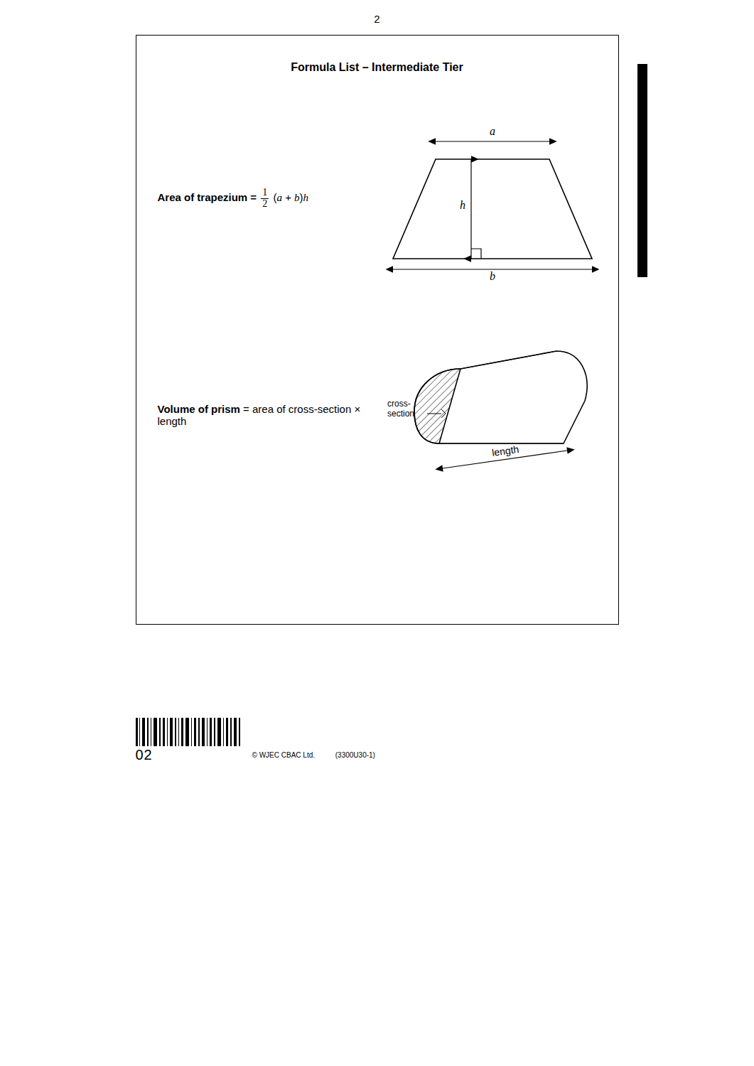2
Formula List – Intermediate Tier
Area of trapezium = 12 (a + b)h
a h b
Volume of prism = area of cross-section × length
cross- section length
02
© WJEC CBAC Ltd. (3300U30-1)